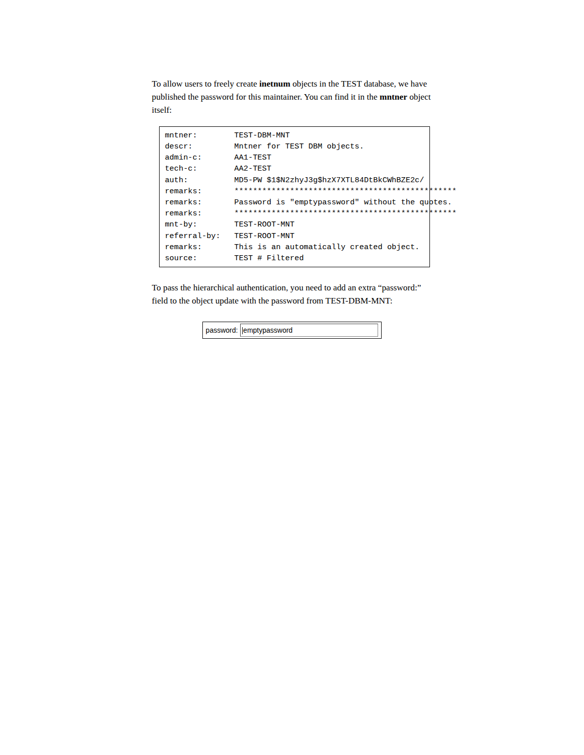To allow users to freely create inetnum objects in the TEST database, we have published the password for this maintainer. You can find it in the mntner object itself:
mntner:        TEST-DBM-MNT
descr:         Mntner for TEST DBM objects.
admin-c:       AA1-TEST
tech-c:        AA2-TEST
auth:          MD5-PW $1$N2zhyJ3g$hzX7XTL84DtBkCWhBZE2c/
remarks:       ************************************************
remarks:       Password is "emptypassword" without the quotes.
remarks:       ************************************************
mnt-by:        TEST-ROOT-MNT
referral-by:   TEST-ROOT-MNT
remarks:       This is an automatically created object.
source:        TEST # Filtered
To pass the hierarchical authentication, you need to add an extra “password:” field to the object update with the password from TEST-DBM-MNT:
password: emptypassword